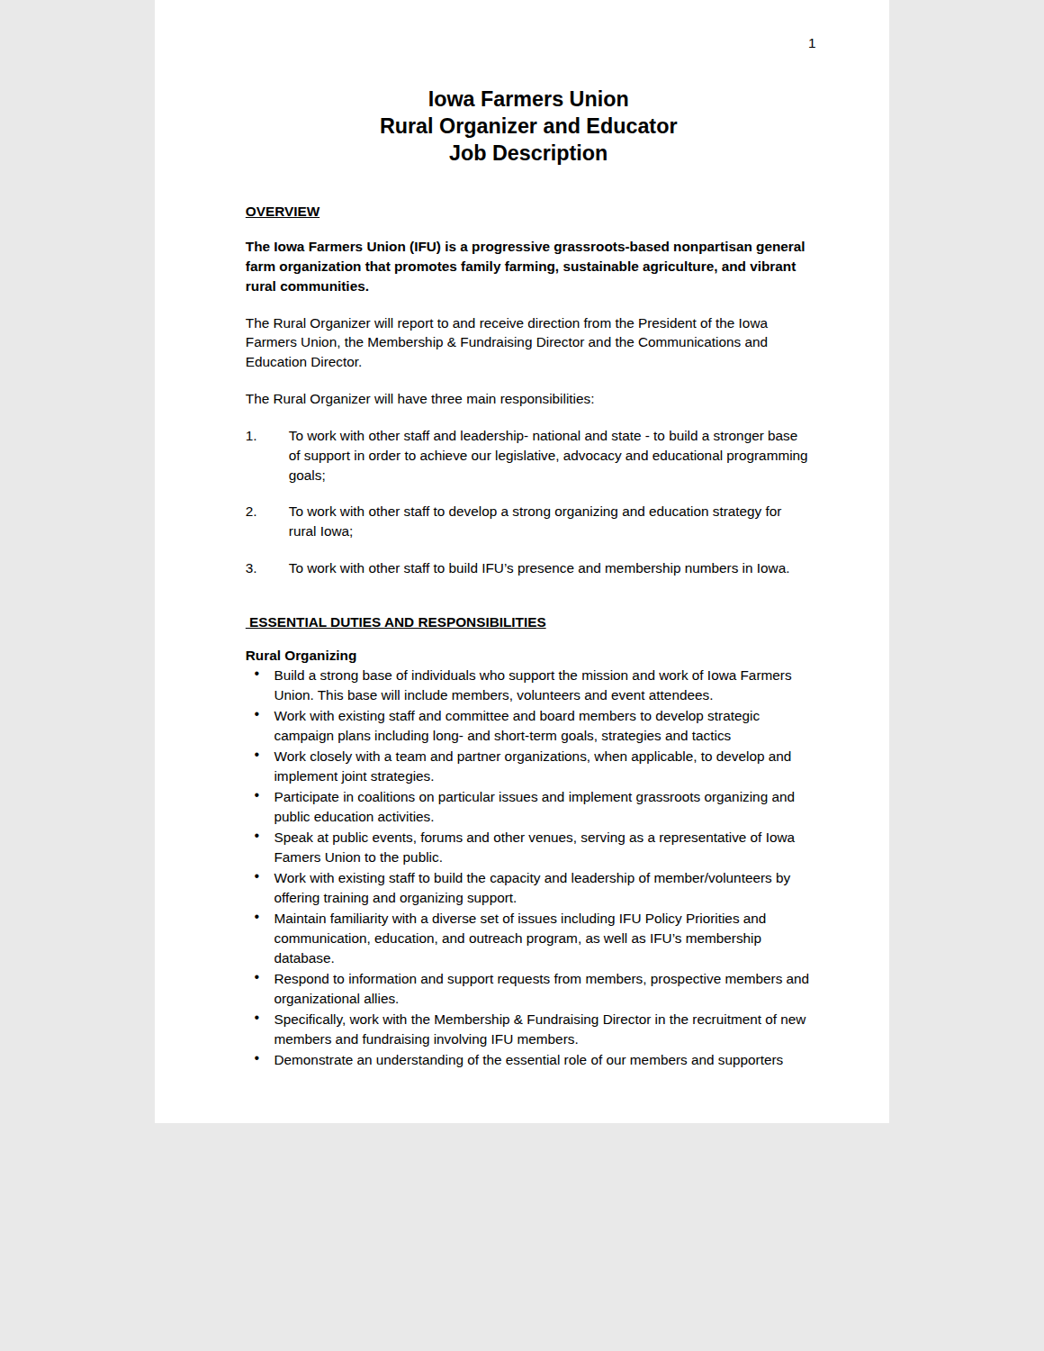1
Iowa Farmers Union
Rural Organizer and Educator
Job Description
OVERVIEW
The Iowa Farmers Union (IFU) is a progressive grassroots-based nonpartisan general farm organization that promotes family farming, sustainable agriculture, and vibrant rural communities.
The Rural Organizer will report to and receive direction from the President of the Iowa Farmers Union, the Membership & Fundraising Director and the Communications and Education Director.
The Rural Organizer will have three main responsibilities:
1. To work with other staff and leadership- national and state - to build a stronger base of support in order to achieve our legislative, advocacy and educational programming goals;
2. To work with other staff to develop a strong organizing and education strategy for rural Iowa;
3. To work with other staff to build IFU’s presence and membership numbers in Iowa.
ESSENTIAL DUTIES AND RESPONSIBILITIES
Rural Organizing
Build a strong base of individuals who support the mission and work of Iowa Farmers Union. This base will include members, volunteers and event attendees.
Work with existing staff and committee and board members to develop strategic campaign plans including long- and short-term goals, strategies and tactics
Work closely with a team and partner organizations, when applicable, to develop and implement joint strategies.
Participate in coalitions on particular issues and implement grassroots organizing and public education activities.
Speak at public events, forums and other venues, serving as a representative of Iowa Famers Union to the public.
Work with existing staff to build the capacity and leadership of member/volunteers by offering training and organizing support.
Maintain familiarity with a diverse set of issues including IFU Policy Priorities and communication, education, and outreach program, as well as IFU’s membership database.
Respond to information and support requests from members, prospective members and organizational allies.
Specifically, work with the Membership & Fundraising Director in the recruitment of new members and fundraising involving IFU members.
Demonstrate an understanding of the essential role of our members and supporters